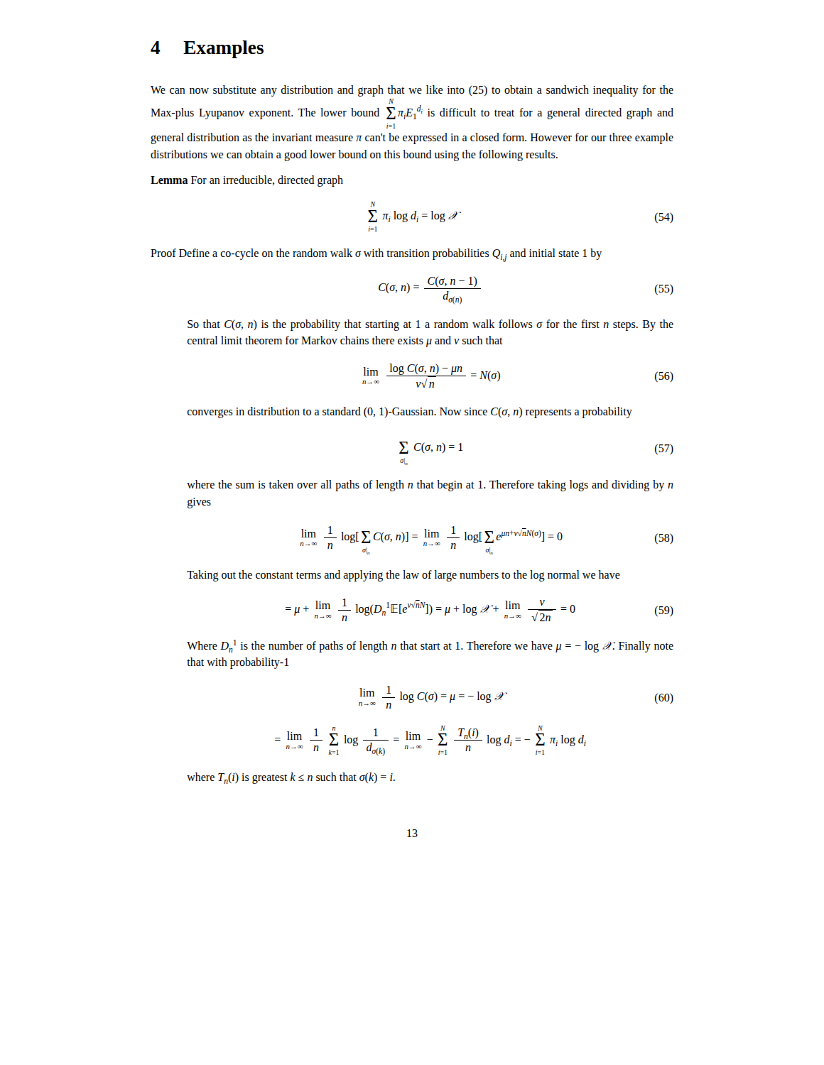4 Examples
We can now substitute any distribution and graph that we like into (25) to obtain a sandwich inequality for the Max-plus Lyupanov exponent. The lower bound NΣi=1 πiE1di is difficult to treat for a general directed graph and general distribution as the invariant measure π can't be expressed in a closed form. However for our three example distributions we can obtain a good lower bound on this bound using the following results.
Lemma For an irreducible, directed graph
NΣi=1 πi log di = log 𝒳
(54)
Proof Define a co-cycle on the random walk σ with transition probabilities Qi,j and initial state 1 by
C(σ, n) = C(σ, n − 1) dσ(n)
(55)
So that C(σ, n) is the probability that starting at 1 a random walk follows σ for the first n steps. By the central limit theorem for Markov chains there exists μ and ν such that
lim n→∞ log C(σ, n) − μn ν√n = N(σ)
(56)
converges in distribution to a standard (0, 1)-Gaussian. Now since C(σ, n) represents a probability
Σσ|n C(σ, n) = 1
(57)
where the sum is taken over all paths of length n that begin at 1. Therefore taking logs and dividing by n gives
lim n→∞ 1 n log[ Σσ|n C(σ, n)] = lim n→∞ 1 n log[ Σσ|n eμn+ν√nN(σ)] = 0
(58)
Taking out the constant terms and applying the law of large numbers to the log normal we have
= μ + lim n→∞ 1 n log(Dn1𝔼[eν√nN]) = μ + log 𝒳 + lim n→∞ ν√2n = 0
(59)
Where Dn1 is the number of paths of length n that start at 1. Therefore we have μ = − log 𝒳. Finally note that with probability-1
lim n→∞ 1 n log C(σ) = μ = − log 𝒳
(60)
= lim n→∞ 1 n nΣk=1 log 1 dσ(k) = lim n→∞ − NΣi=1 Tn(i) n log di = − NΣi=1 πi log di
where Tn(i) is greatest k ≤ n such that σ(k) = i.
13